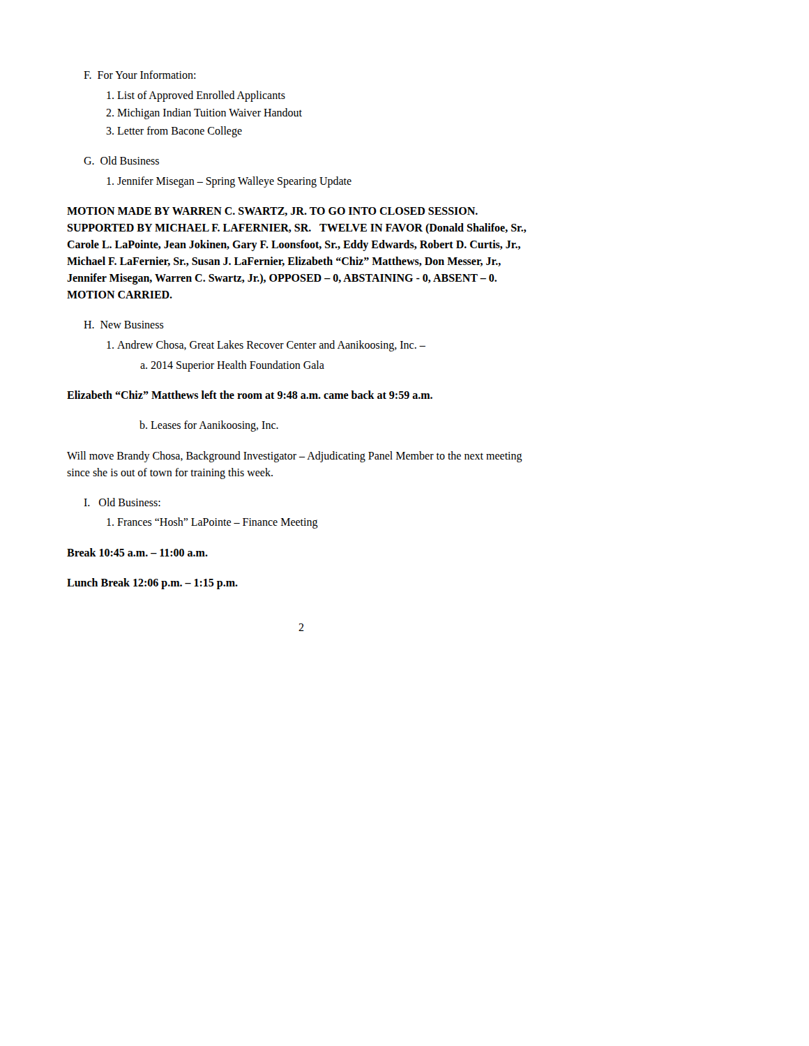F. For Your Information:
List of Approved Enrolled Applicants
Michigan Indian Tuition Waiver Handout
Letter from Bacone College
G. Old Business
Jennifer Misegan – Spring Walleye Spearing Update
MOTION MADE BY WARREN C. SWARTZ, JR. TO GO INTO CLOSED SESSION. SUPPORTED BY MICHAEL F. LAFERNIER, SR. TWELVE IN FAVOR (Donald Shalifoe, Sr., Carole L. LaPointe, Jean Jokinen, Gary F. Loonsfoot, Sr., Eddy Edwards, Robert D. Curtis, Jr., Michael F. LaFernier, Sr., Susan J. LaFernier, Elizabeth “Chiz” Matthews, Don Messer, Jr., Jennifer Misegan, Warren C. Swartz, Jr.), OPPOSED – 0, ABSTAINING - 0, ABSENT – 0. MOTION CARRIED.
H. New Business
Andrew Chosa, Great Lakes Recover Center and Aanikoosing, Inc. –
2014 Superior Health Foundation Gala
Elizabeth “Chiz” Matthews left the room at 9:48 a.m. came back at 9:59 a.m.
Leases for Aanikoosing, Inc.
Will move Brandy Chosa, Background Investigator – Adjudicating Panel Member to the next meeting since she is out of town for training this week.
I. Old Business:
Frances “Hosh” LaPointe – Finance Meeting
Break 10:45 a.m. – 11:00 a.m.
Lunch Break 12:06 p.m. – 1:15 p.m.
2